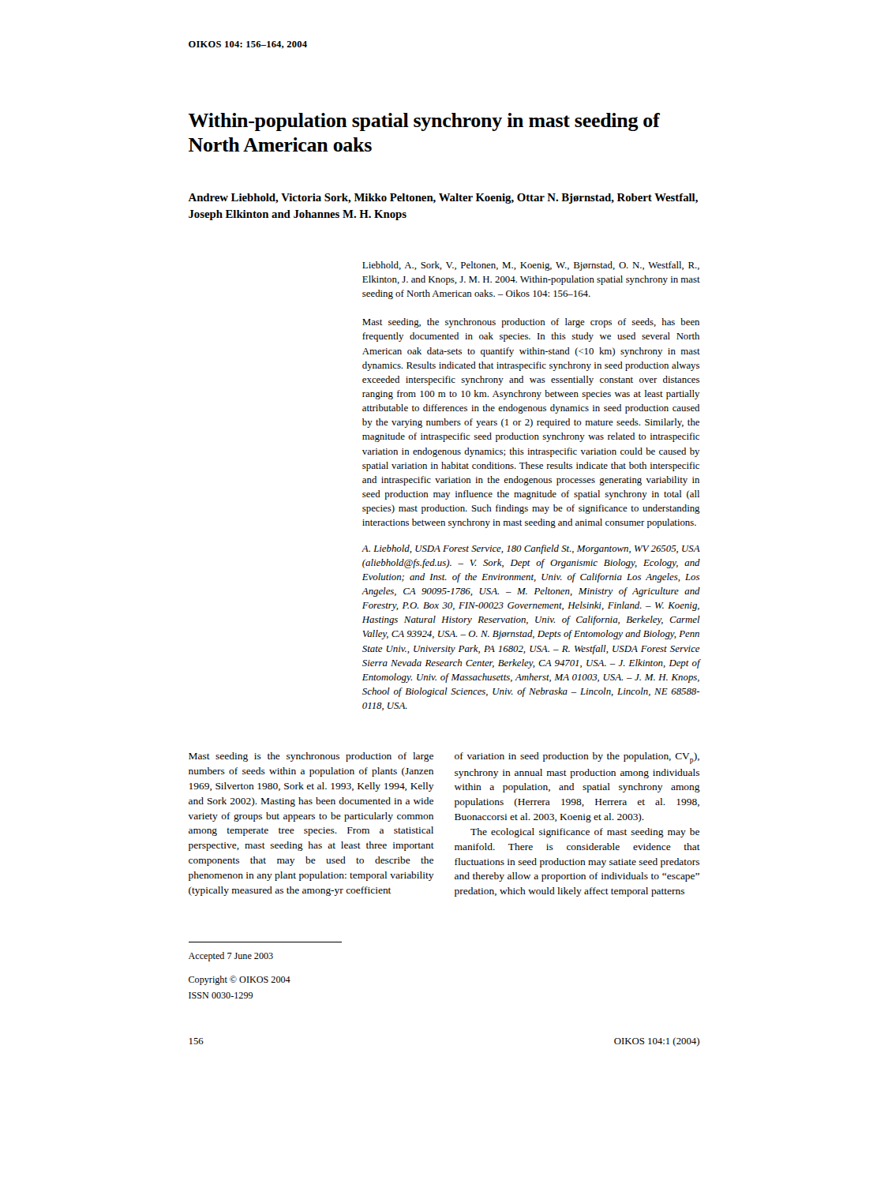OIKOS 104: 156–164, 2004
Within-population spatial synchrony in mast seeding of North American oaks
Andrew Liebhold, Victoria Sork, Mikko Peltonen, Walter Koenig, Ottar N. Bjørnstad, Robert Westfall, Joseph Elkinton and Johannes M. H. Knops
Liebhold, A., Sork, V., Peltonen, M., Koenig, W., Bjørnstad, O. N., Westfall, R., Elkinton, J. and Knops, J. M. H. 2004. Within-population spatial synchrony in mast seeding of North American oaks. – Oikos 104: 156–164.
Mast seeding, the synchronous production of large crops of seeds, has been frequently documented in oak species. In this study we used several North American oak data-sets to quantify within-stand (<10 km) synchrony in mast dynamics. Results indicated that intraspecific synchrony in seed production always exceeded interspecific synchrony and was essentially constant over distances ranging from 100 m to 10 km. Asynchrony between species was at least partially attributable to differences in the endogenous dynamics in seed production caused by the varying numbers of years (1 or 2) required to mature seeds. Similarly, the magnitude of intraspecific seed production synchrony was related to intraspecific variation in endogenous dynamics; this intraspecific variation could be caused by spatial variation in habitat conditions. These results indicate that both interspecific and intraspecific variation in the endogenous processes generating variability in seed production may influence the magnitude of spatial synchrony in total (all species) mast production. Such findings may be of significance to understanding interactions between synchrony in mast seeding and animal consumer populations.
A. Liebhold, USDA Forest Service, 180 Canfield St., Morgantown, WV 26505, USA (aliebhold@fs.fed.us). – V. Sork, Dept of Organismic Biology, Ecology, and Evolution; and Inst. of the Environment, Univ. of California Los Angeles, Los Angeles, CA 90095-1786, USA. – M. Peltonen, Ministry of Agriculture and Forestry, P.O. Box 30, FIN-00023 Governement, Helsinki, Finland. – W. Koenig, Hastings Natural History Reservation, Univ. of California, Berkeley, Carmel Valley, CA 93924, USA. – O. N. Bjørnstad, Depts of Entomology and Biology, Penn State Univ., University Park, PA 16802, USA. – R. Westfall, USDA Forest Service Sierra Nevada Research Center, Berkeley, CA 94701, USA. – J. Elkinton, Dept of Entomology. Univ. of Massachusetts, Amherst, MA 01003, USA. – J. M. H. Knops, School of Biological Sciences, Univ. of Nebraska – Lincoln, Lincoln, NE 68588-0118, USA.
Mast seeding is the synchronous production of large numbers of seeds within a population of plants (Janzen 1969, Silverton 1980, Sork et al. 1993, Kelly 1994, Kelly and Sork 2002). Masting has been documented in a wide variety of groups but appears to be particularly common among temperate tree species. From a statistical perspective, mast seeding has at least three important components that may be used to describe the phenomenon in any plant population: temporal variability (typically measured as the among-yr coefficient
of variation in seed production by the population, CVp), synchrony in annual mast production among individuals within a population, and spatial synchrony among populations (Herrera 1998, Herrera et al. 1998, Buonaccorsi et al. 2003, Koenig et al. 2003).
The ecological significance of mast seeding may be manifold. There is considerable evidence that fluctuations in seed production may satiate seed predators and thereby allow a proportion of individuals to “escape” predation, which would likely affect temporal patterns
Accepted 7 June 2003
Copyright © OIKOS 2004
ISSN 0030-1299
156 OIKOS 104:1 (2004)